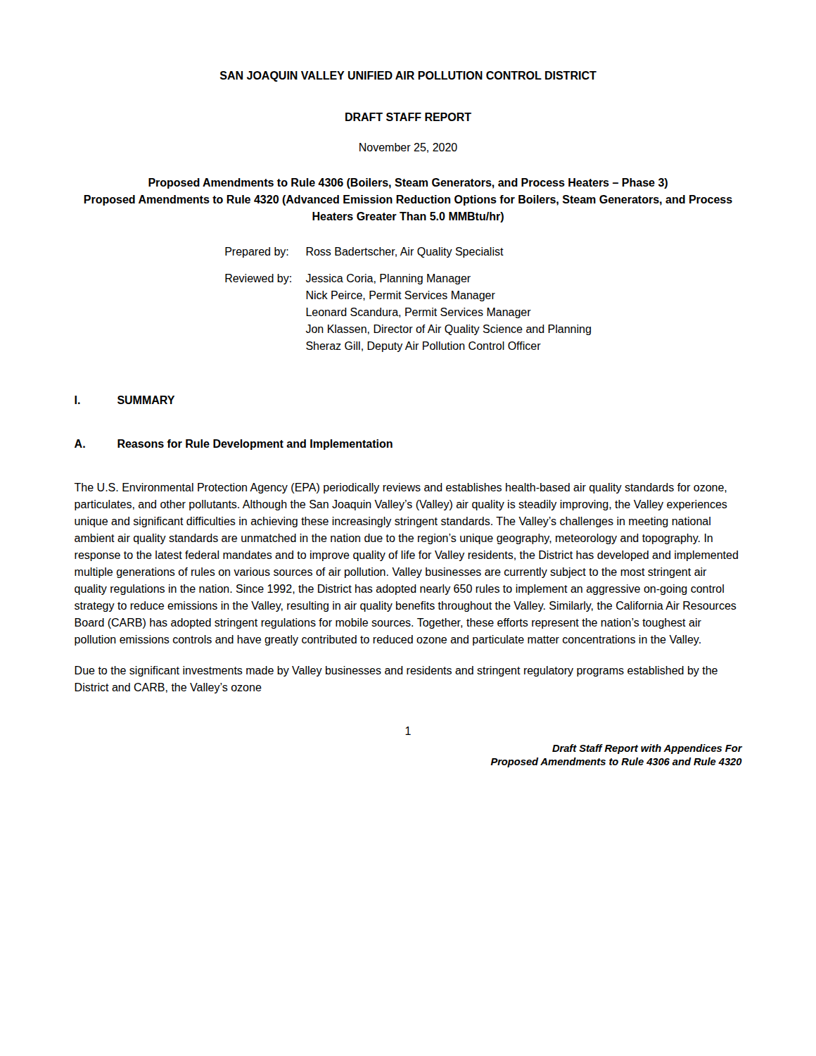SAN JOAQUIN VALLEY UNIFIED AIR POLLUTION CONTROL DISTRICT
DRAFT STAFF REPORT
November 25, 2020
Proposed Amendments to Rule 4306 (Boilers, Steam Generators, and Process Heaters – Phase 3)
Proposed Amendments to Rule 4320 (Advanced Emission Reduction Options for Boilers, Steam Generators, and Process Heaters Greater Than 5.0 MMBtu/hr)
| Prepared by: | Ross Badertscher, Air Quality Specialist |
| Reviewed by: | Jessica Coria, Planning Manager Nick Peirce, Permit Services Manager Leonard Scandura, Permit Services Manager Jon Klassen, Director of Air Quality Science and Planning Sheraz Gill, Deputy Air Pollution Control Officer |
I.
SUMMARY
A.
Reasons for Rule Development and Implementation
The U.S. Environmental Protection Agency (EPA) periodically reviews and establishes health-based air quality standards for ozone, particulates, and other pollutants. Although the San Joaquin Valley’s (Valley) air quality is steadily improving, the Valley experiences unique and significant difficulties in achieving these increasingly stringent standards. The Valley’s challenges in meeting national ambient air quality standards are unmatched in the nation due to the region’s unique geography, meteorology and topography. In response to the latest federal mandates and to improve quality of life for Valley residents, the District has developed and implemented multiple generations of rules on various sources of air pollution. Valley businesses are currently subject to the most stringent air quality regulations in the nation. Since 1992, the District has adopted nearly 650 rules to implement an aggressive on-going control strategy to reduce emissions in the Valley, resulting in air quality benefits throughout the Valley. Similarly, the California Air Resources Board (CARB) has adopted stringent regulations for mobile sources. Together, these efforts represent the nation’s toughest air pollution emissions controls and have greatly contributed to reduced ozone and particulate matter concentrations in the Valley.
Due to the significant investments made by Valley businesses and residents and stringent regulatory programs established by the District and CARB, the Valley’s ozone
1
Draft Staff Report with Appendices For
Proposed Amendments to Rule 4306 and Rule 4320